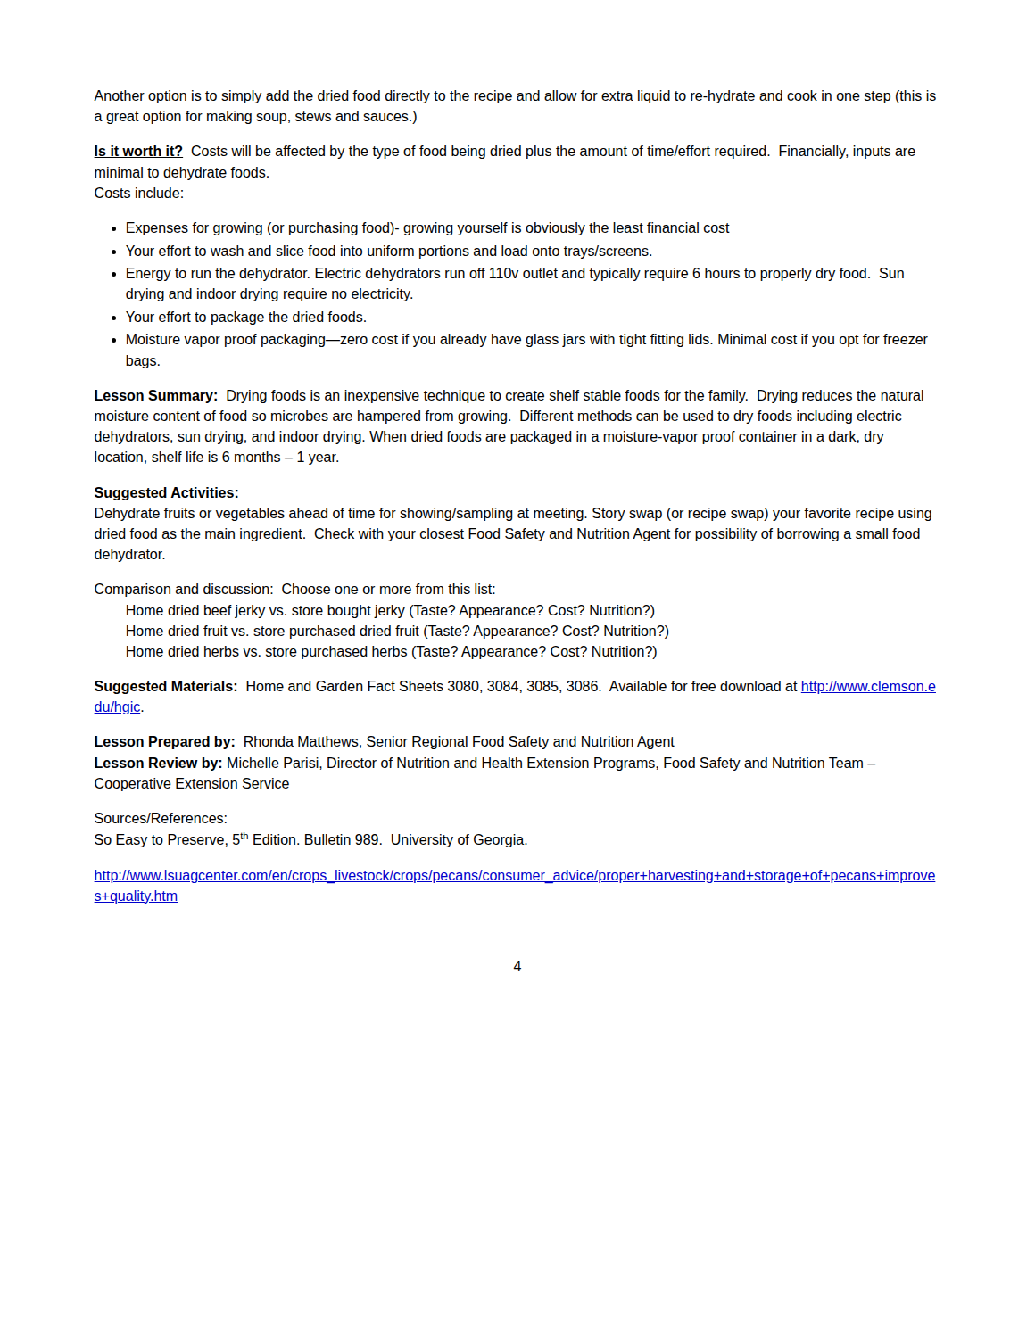Another option is to simply add the dried food directly to the recipe and allow for extra liquid to re-hydrate and cook in one step (this is a great option for making soup, stews and sauces.)
Is it worth it? Costs will be affected by the type of food being dried plus the amount of time/effort required. Financially, inputs are minimal to dehydrate foods.
Costs include:
Expenses for growing (or purchasing food)- growing yourself is obviously the least financial cost
Your effort to wash and slice food into uniform portions and load onto trays/screens.
Energy to run the dehydrator. Electric dehydrators run off 110v outlet and typically require 6 hours to properly dry food. Sun drying and indoor drying require no electricity.
Your effort to package the dried foods.
Moisture vapor proof packaging—zero cost if you already have glass jars with tight fitting lids. Minimal cost if you opt for freezer bags.
Lesson Summary: Drying foods is an inexpensive technique to create shelf stable foods for the family. Drying reduces the natural moisture content of food so microbes are hampered from growing. Different methods can be used to dry foods including electric dehydrators, sun drying, and indoor drying. When dried foods are packaged in a moisture-vapor proof container in a dark, dry location, shelf life is 6 months – 1 year.
Suggested Activities:
Dehydrate fruits or vegetables ahead of time for showing/sampling at meeting. Story swap (or recipe swap) your favorite recipe using dried food as the main ingredient. Check with your closest Food Safety and Nutrition Agent for possibility of borrowing a small food dehydrator.
Comparison and discussion: Choose one or more from this list:
Home dried beef jerky vs. store bought jerky (Taste? Appearance? Cost? Nutrition?)
Home dried fruit vs. store purchased dried fruit (Taste? Appearance? Cost? Nutrition?)
Home dried herbs vs. store purchased herbs (Taste? Appearance? Cost? Nutrition?)
Suggested Materials: Home and Garden Fact Sheets 3080, 3084, 3085, 3086. Available for free download at http://www.clemson.edu/hgic.
Lesson Prepared by: Rhonda Matthews, Senior Regional Food Safety and Nutrition Agent
Lesson Review by: Michelle Parisi, Director of Nutrition and Health Extension Programs, Food Safety and Nutrition Team – Cooperative Extension Service
Sources/References:
So Easy to Preserve, 5th Edition. Bulletin 989. University of Georgia.
http://www.lsuagcenter.com/en/crops_livestock/crops/pecans/consumer_advice/proper+harvesting+and+storage+of+pecans+improves+quality.htm
4